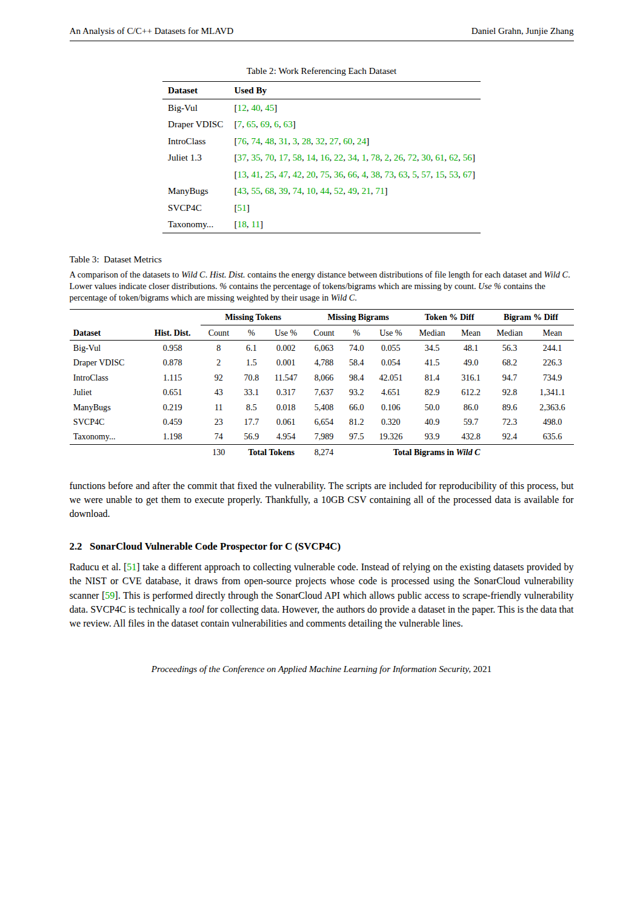An Analysis of C/C++ Datasets for MLAVD Daniel Grahn, Junjie Zhang
Table 2: Work Referencing Each Dataset
| Dataset | Used By |
| --- | --- |
| Big-Vul | [ 12 , 40 , 45 ] |
| Draper VDISC | [ 7 , 65 , 69 , 6 , 63 ] |
| IntroClass | [ 76 , 74 , 48 , 31 , 3 , 28 , 32 , 27 , 60 , 24 ] |
| Juliet 1.3 | [ 37 , 35 , 70 , 17 , 58 , 14 , 16 , 22 , 34 , 1 , 78 , 2 , 26 , 72 , 30 , 61 , 62 , 56 ] |
| | [ 13 , 41 , 25 , 47 , 42 , 20 , 75 , 36 , 66 , 4 , 38 , 73 , 63 , 5 , 57 , 15 , 53 , 67 ] |
| ManyBugs | [ 43 , 55 , 68 , 39 , 74 , 10 , 44 , 52 , 49 , 21 , 71 ] |
| SVCP4C | [ 51 ] |
| Taxonomy... | [ 18 , 11 ] |
Table 3: Dataset Metrics
A comparison of the datasets to Wild C. Hist. Dist. contains the energy distance between distributions of file length for each dataset and Wild C. Lower values indicate closer distributions. % contains the percentage of tokens/bigrams which are missing by count. Use % contains the percentage of token/bigrams which are missing weighted by their usage in Wild C.
| Dataset | Hist. Dist. | Missing Tokens | Missing Bigrams | Token % Diff | Bigram % Diff |
| --- | --- | --- | --- | --- | --- |
| Count | % | Use % | Count | % | Use % | Median | Mean | Median | Mean |
| Big-Vul | 0.958 | 8 | 6.1 | 0.002 | 6,063 | 74.0 | 0.055 | 34.5 | 48.1 | 56.3 | 244.1 |
| Draper VDISC | 0.878 | 2 | 1.5 | 0.001 | 4,788 | 58.4 | 0.054 | 41.5 | 49.0 | 68.2 | 226.3 |
| IntroClass | 1.115 | 92 | 70.8 | 11.547 | 8,066 | 98.4 | 42.051 | 81.4 | 316.1 | 94.7 | 734.9 |
| Juliet | 0.651 | 43 | 33.1 | 0.317 | 7,637 | 93.2 | 4.651 | 82.9 | 612.2 | 92.8 | 1,341.1 |
| ManyBugs | 0.219 | 11 | 8.5 | 0.018 | 5,408 | 66.0 | 0.106 | 50.0 | 86.0 | 89.6 | 2,363.6 |
| SVCP4C | 0.459 | 23 | 17.7 | 0.061 | 6,654 | 81.2 | 0.320 | 40.9 | 59.7 | 72.3 | 498.0 |
| Taxonomy... | 1.198 | 74 | 56.9 | 4.954 | 7,989 | 97.5 | 19.326 | 93.9 | 432.8 | 92.4 | 635.6 |
| | | 130 | Total Tokens | 8,274 | Total Bigrams in Wild C | |
functions before and after the commit that fixed the vulnerability. The scripts are included for reproducibility of this process, but we were unable to get them to execute properly. Thankfully, a 10GB CSV containing all of the processed data is available for download.
2.2 SonarCloud Vulnerable Code Prospector for C (SVCP4C)
Raducu et al. [51] take a different approach to collecting vulnerable code. Instead of relying on the existing datasets provided by the NIST or CVE database, it draws from open-source projects whose code is processed using the SonarCloud vulnerability scanner [59]. This is performed directly through the SonarCloud API which allows public access to scrape-friendly vulnerability data. SVCP4C is technically a tool for collecting data. However, the authors do provide a dataset in the paper. This is the data that we review. All files in the dataset contain vulnerabilities and comments detailing the vulnerable lines.
Proceedings of the Conference on Applied Machine Learning for Information Security, 2021